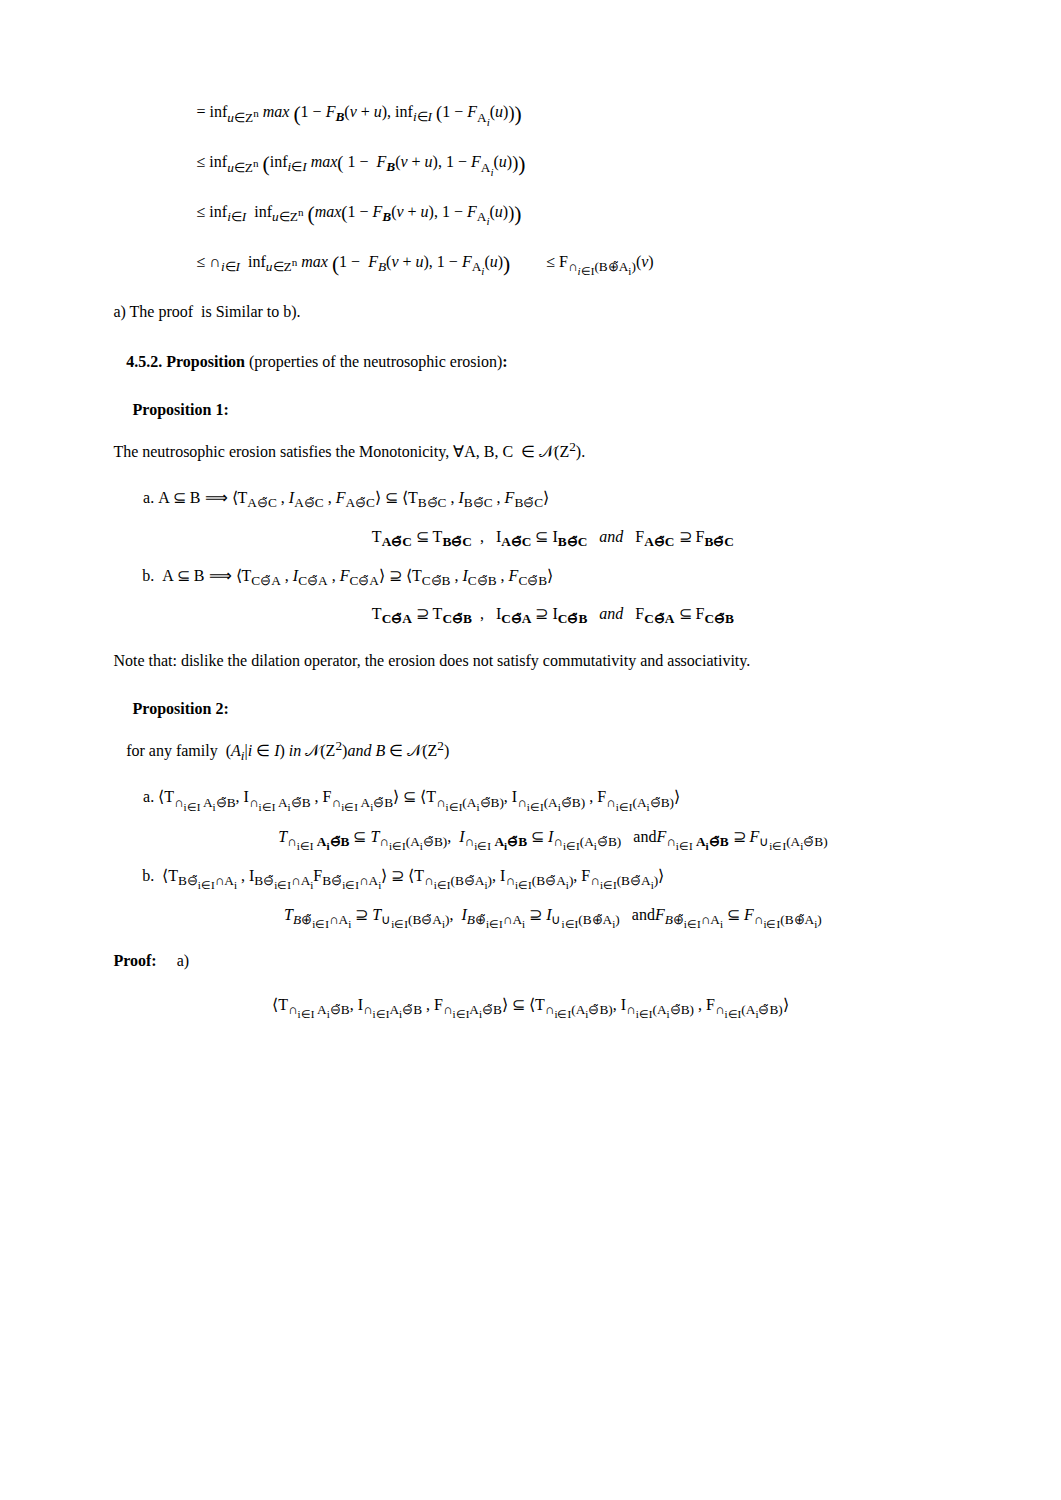= infu∈Zn max (1 − FB(v + u), infi∈I (1 − FAi(u)))
≤ infu∈Zn (infi∈I max( 1 − FB(v + u), 1 − FAi(u)))
≤ infi∈I infu∈Zn (max(1 − FB(v + u), 1 − FAi(u)))
≤ ∩i∈I infu∈Zn max (1 − FB(v + u), 1 − FAi(u)) ≤ F∩i∈I(B⊕̃Ai)(v)
a) The proof is Similar to b).
4.5.2. Proposition (properties of the neutrosophic erosion):
Proposition 1:
The neutrosophic erosion satisfies the Monotonicity, ∀A, B, C ∈ 𝒩(Z2).
A ⊆ B ⟹ ⟨TA⊖̃C , IA⊖̃C , FA⊖̃C⟩ ⊆ ⟨TB⊖̃C , IB⊖̃C , FB⊖̃C⟩
TA⊖̃C ⊆ TB⊖̃C , IA⊖̃C ⊆ IB⊖̃C and FA⊖̃C ⊇ FB⊖̃C
A ⊆ B ⟹ ⟨TC⊖̃A , IC⊖̃A , FC⊖̃A⟩ ⊇ ⟨TC⊖̃B , IC⊖̃B , FC⊖̃B⟩
TC⊖̃A ⊇ TC⊖̃B , IC⊖̃A ⊇ IC⊖̃B and FC⊖̃A ⊆ FC⊖̃B
Note that: dislike the dilation operator, the erosion does not satisfy commutativity and associativity.
Proposition 2:
for any family (Ai|i ∈ I) in 𝒩(Z2)and B ∈ 𝒩(Z2)
⟨T∩i∈I Ai⊖̃B, I∩i∈I Ai⊖̃B , F∩i∈I Ai⊖̃B⟩ ⊆ ⟨T∩i∈I(Ai⊖̃B), I∩i∈I(Ai⊖̃B) , F∩i∈I(Ai⊖̃B)⟩
T∩i∈I Ai⊖̃B ⊆ T∩i∈I(Ai⊖̃B), I∩i∈I Ai⊖̃B ⊆ I∩i∈I(Ai⊖̃B) andF∩i∈I Ai⊖̃B ⊇ F∪i∈I(Ai⊖̃B)
⟨TB⊖̃i∈I∩Ai , IB⊖̃i∈I∩AiFB⊖̃i∈I∩Ai⟩ ⊇ ⟨T∩i∈I(B⊖̃Ai), I∩i∈I(B⊖̃Ai), F∩i∈I(B⊖̃Ai)⟩
TB⊕̃i∈I∩Ai ⊇ T∪i∈I(B⊖̃Ai), IB⊕̃i∈I∩Ai ⊇ I∪i∈I(B⊕̃Ai) andFB⊕̃i∈I∩Ai ⊆ F∩i∈I(B⊕̃Ai)
Proof: a)
⟨T∩i∈I Ai⊖̃B, I∩i∈IAi⊖̃B , F∩i∈IAi⊖̃B⟩ ⊆ ⟨T∩i∈I(Ai⊖̃B), I∩i∈I(Ai⊖̃B) , F∩i∈I(Ai⊖̃B)⟩